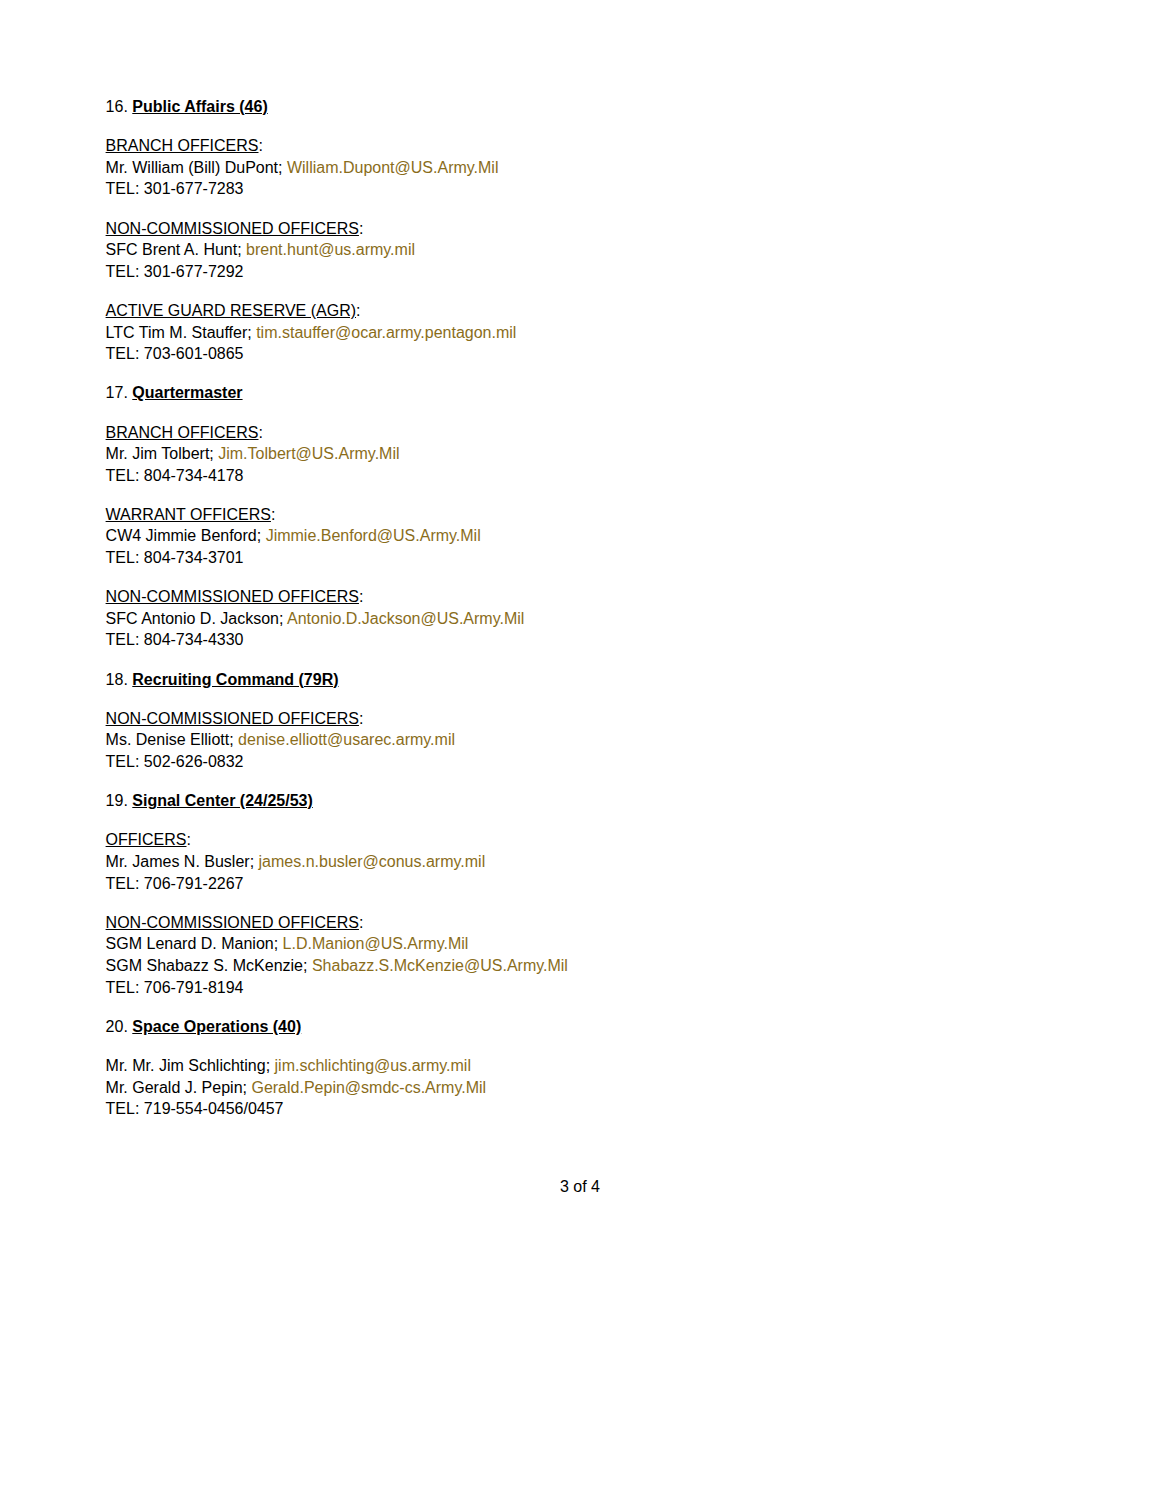16. Public Affairs (46)
BRANCH OFFICERS:
Mr. William (Bill) DuPont; William.Dupont@US.Army.Mil
TEL: 301-677-7283
NON-COMMISSIONED OFFICERS:
SFC Brent A. Hunt; brent.hunt@us.army.mil
TEL: 301-677-7292
ACTIVE GUARD RESERVE (AGR):
LTC Tim M. Stauffer; tim.stauffer@ocar.army.pentagon.mil
TEL: 703-601-0865
17. Quartermaster
BRANCH OFFICERS:
Mr. Jim Tolbert; Jim.Tolbert@US.Army.Mil
TEL: 804-734-4178
WARRANT OFFICERS:
CW4 Jimmie Benford; Jimmie.Benford@US.Army.Mil
TEL: 804-734-3701
NON-COMMISSIONED OFFICERS:
SFC Antonio D. Jackson; Antonio.D.Jackson@US.Army.Mil
TEL: 804-734-4330
18. Recruiting Command (79R)
NON-COMMISSIONED OFFICERS:
Ms. Denise Elliott; denise.elliott@usarec.army.mil
TEL: 502-626-0832
19. Signal Center (24/25/53)
OFFICERS:
Mr. James N. Busler; james.n.busler@conus.army.mil
TEL: 706-791-2267
NON-COMMISSIONED OFFICERS:
SGM Lenard D. Manion; L.D.Manion@US.Army.Mil
SGM Shabazz S. McKenzie; Shabazz.S.McKenzie@US.Army.Mil
TEL: 706-791-8194
20. Space Operations (40)
Mr. Mr. Jim Schlichting; jim.schlichting@us.army.mil
Mr. Gerald J. Pepin; Gerald.Pepin@smdc-cs.Army.Mil
TEL: 719-554-0456/0457
3 of 4